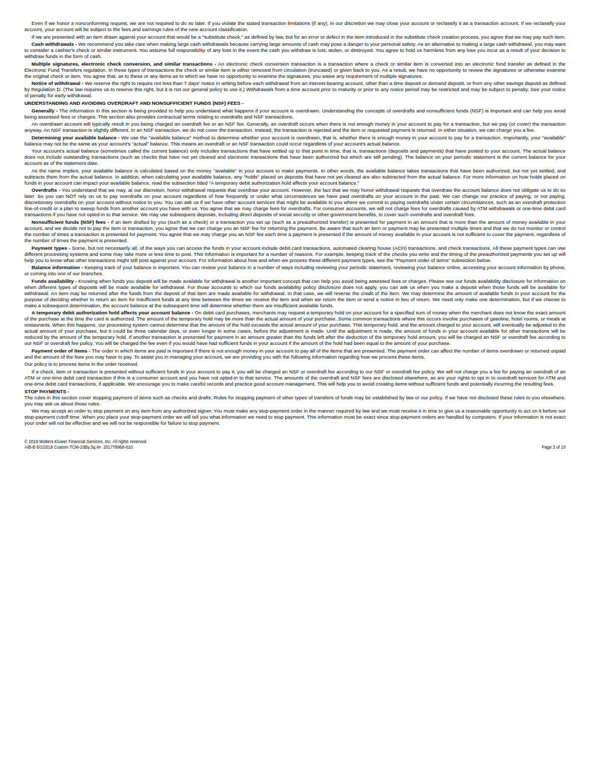Even if we honor a nonconforming request, we are not required to do so later. If you violate the stated transaction limitations (if any), in our discretion we may close your account or reclassify it as a transaction account. If we reclassify your account, your account will be subject to the fees and earnings rules of the new account classification.
If we are presented with an item drawn against your account that would be a "substitute check," as defined by law, but for an error or defect in the item introduced in the substitute check creation process, you agree that we may pay such item.
Cash withdrawals - We recommend you take care when making large cash withdrawals because carrying large amounts of cash may pose a danger to your personal safety. As an alternative to making a large cash withdrawal, you may want to consider a cashier's check or similar instrument. You assume full responsibility of any loss in the event the cash you withdraw is lost, stolen, or destroyed. You agree to hold us harmless from any loss you incur as a result of your decision to withdraw funds in the form of cash.
Multiple signatures, electronic check conversion, and similar transactions - An electronic check conversion transaction is a transaction where a check or similar item is converted into an electronic fund transfer as defined in the Electronic Fund Transfers regulation. In these types of transactions the check or similar item is either removed from circulation (truncated) or given back to you. As a result, we have no opportunity to review the signatures or otherwise examine the original check or item. You agree that, as to these or any items as to which we have no opportunity to examine the signatures, you waive any requirement of multiple signatures.
Notice of withdrawal - We reserve the right to require not less than 7 days' notice in writing before each withdrawal from an interest-bearing account, other than a time deposit or demand deposit, or from any other savings deposit as defined by Regulation D. (The law requires us to reserve this right, but it is not our general policy to use it.) Withdrawals from a time account prior to maturity or prior to any notice period may be restricted and may be subject to penalty. See your notice of penalty for early withdrawal.
UNDERSTANDING AND AVOIDING OVERDRAFT AND NONSUFFICIENT FUNDS (NSF) FEES -
Generally - The information in this section is being provided to help you understand what happens if your account is overdrawn. Understanding the concepts of overdrafts and nonsufficient funds (NSF) is important and can help you avoid being assessed fees or charges. This section also provides contractual terms relating to overdrafts and NSF transactions.
An overdrawn account will typically result in you being charged an overdraft fee or an NSF fee. Generally, an overdraft occurs when there is not enough money in your account to pay for a transaction, but we pay (or cover) the transaction anyway. An NSF transaction is slightly different. In an NSF transaction, we do not cover the transaction. Instead, the transaction is rejected and the item or requested payment is returned. In either situation, we can charge you a fee.
Determining your available balance - We use the "available balance" method to determine whether your account is overdrawn, that is, whether there is enough money in your account to pay for a transaction. Importantly, your "available" balance may not be the same as your account's "actual" balance. This means an overdraft or an NSF transaction could occur regardless of your account's actual balance.
Your account's actual balance (sometimes called the current balance) only includes transactions that have settled up to that point in time, that is, transactions (deposits and payments) that have posted to your account. The actual balance does not include outstanding transactions (such as checks that have not yet cleared and electronic transactions that have been authorized but which are still pending). The balance on your periodic statement is the current balance for your account as of the statement date.
As the name implies, your available balance is calculated based on the money "available" in your account to make payments. In other words, the available balance takes transactions that have been authorized, but not yet settled, and subtracts them from the actual balance. In addition, when calculating your available balance, any "holds" placed on deposits that have not yet cleared are also subtracted from the actual balance. For more information on how holds placed on funds in your account can impact your available balance, read the subsection titled "A temporary debit authorization hold affects your account balance."
Overdrafts - You understand that we may, at our discretion, honor withdrawal requests that overdraw your account. However, the fact that we may honor withdrawal requests that overdraw the account balance does not obligate us to do so later. So you can NOT rely on us to pay overdrafts on your account regardless of how frequently or under what circumstances we have paid overdrafts on your account in the past. We can change our practice of paying, or not paying, discretionary overdrafts on your account without notice to you. You can ask us if we have other account services that might be available to you where we commit to paying overdrafts under certain circumstances, such as an overdraft protection line-of-credit or a plan to sweep funds from another account you have with us. You agree that we may charge fees for overdrafts. For consumer accounts, we will not charge fees for overdrafts caused by ATM withdrawals or one-time debit card transactions if you have not opted-in to that service. We may use subsequent deposits, including direct deposits of social security or other government benefits, to cover such overdrafts and overdraft fees.
Nonsufficient funds (NSF) fees - If an item drafted by you (such as a check) or a transaction you set up (such as a preauthorized transfer) is presented for payment in an amount that is more than the amount of money available in your account, and we decide not to pay the item or transaction, you agree that we can charge you an NSF fee for returning the payment. Be aware that such an item or payment may be presented multiple times and that we do not monitor or control the number of times a transaction is presented for payment. You agree that we may charge you an NSF fee each time a payment is presented if the amount of money available in your account is not sufficient to cover the payment, regardless of the number of times the payment is presented.
Payment types - Some, but not necessarily all, of the ways you can access the funds in your account include debit card transactions, automated clearing house (ACH) transactions, and check transactions. All these payment types can use different processing systems and some may take more or less time to post. This information is important for a number of reasons. For example, keeping track of the checks you write and the timing of the preauthorized payments you set up will help you to know what other transactions might still post against your account. For information about how and when we process these different payment types, see the "Payment order of items" subsection below.
Balance information - Keeping track of your balance is important. You can review your balance in a number of ways including reviewing your periodic statement, reviewing your balance online, accessing your account information by phone, or coming into one of our branches.
Funds availability - Knowing when funds you deposit will be made available for withdrawal is another important concept that can help you avoid being assessed fees or charges. Please see our funds availability disclosure for information on when different types of deposits will be made available for withdrawal. For those accounts to which our funds availability policy disclosure does not apply, you can ask us when you make a deposit when those funds will be available for withdrawal. An item may be returned after the funds from the deposit of that item are made available for withdrawal. In that case, we will reverse the credit of the item. We may determine the amount of available funds in your account for the purpose of deciding whether to return an item for insufficient funds at any time between the times we receive the item and when we return the item or send a notice in lieu of return. We need only make one determination, but if we choose to make a subsequent determination, the account balance at the subsequent time will determine whether there are insufficient available funds.
A temporary debit authorization hold affects your account balance - On debit card purchases, merchants may request a temporary hold on your account for a specified sum of money when the merchant does not know the exact amount of the purchase at the time the card is authorized. The amount of the temporary hold may be more than the actual amount of your purchase. Some common transactions where this occurs involve purchases of gasoline, hotel rooms, or meals at restaurants. When this happens, our processing system cannot determine that the amount of the hold exceeds the actual amount of your purchase. This temporary hold, and the amount charged to your account, will eventually be adjusted to the actual amount of your purchase, but it could be three calendar days, or even longer in some cases, before the adjustment is made. Until the adjustment is made, the amount of funds in your account available for other transactions will be reduced by the amount of the temporary hold. If another transaction is presented for payment in an amount greater than the funds left after the deduction of the temporary hold amount, you will be charged an NSF or overdraft fee according to our NSF or overdraft fee policy. You will be charged the fee even if you would have had sufficient funds in your account if the amount of the hold had been equal to the amount of your purchase.
Payment order of items - The order in which items are paid is important if there is not enough money in your account to pay all of the items that are presented. The payment order can affect the number of items overdrawn or returned unpaid and the amount of the fees you may have to pay. To assist you in managing your account, we are providing you with the following information regarding how we process these items.
Our policy is to process items in the order received.
If a check, item or transaction is presented without sufficient funds in your account to pay it, you will be charged an NSF or overdraft fee according to our NSF or overdraft fee policy. We will not charge you a fee for paying an overdraft of an ATM or one-time debit card transaction if this is a consumer account and you have not opted-in to that service. The amounts of the overdraft and NSF fees are disclosed elsewhere, as are your rights to opt in to overdraft services for ATM and one-time debit card transactions, if applicable. We encourage you to make careful records and practice good account management. This will help you to avoid creating items without sufficient funds and potentially incurring the resulting fees.
STOP PAYMENTS -
The rules in this section cover stopping payment of items such as checks and drafts. Rules for stopping payment of other types of transfers of funds may be established by law or our policy. If we have not disclosed these rules to you elsewhere, you may ask us about those rules.
We may accept an order to stop payment on any item from any authorized signer. You must make any stop-payment order in the manner required by law and we must receive it in time to give us a reasonable opportunity to act on it before our stop-payment cutoff time. When you place your stop-payment order we will tell you what information we need to stop payment. This information must be exact since stop-payment orders are handled by computers. If your information is not exact your order will not be effective and we will not be responsible for failure to stop payment.
© 2019 Wolters Kluwer Financial Services, Inc. All rights reserved.
AIB-B 8/1/2019 Custom TCM-23By,3q,4n 201778968-010
Page 3 of 10